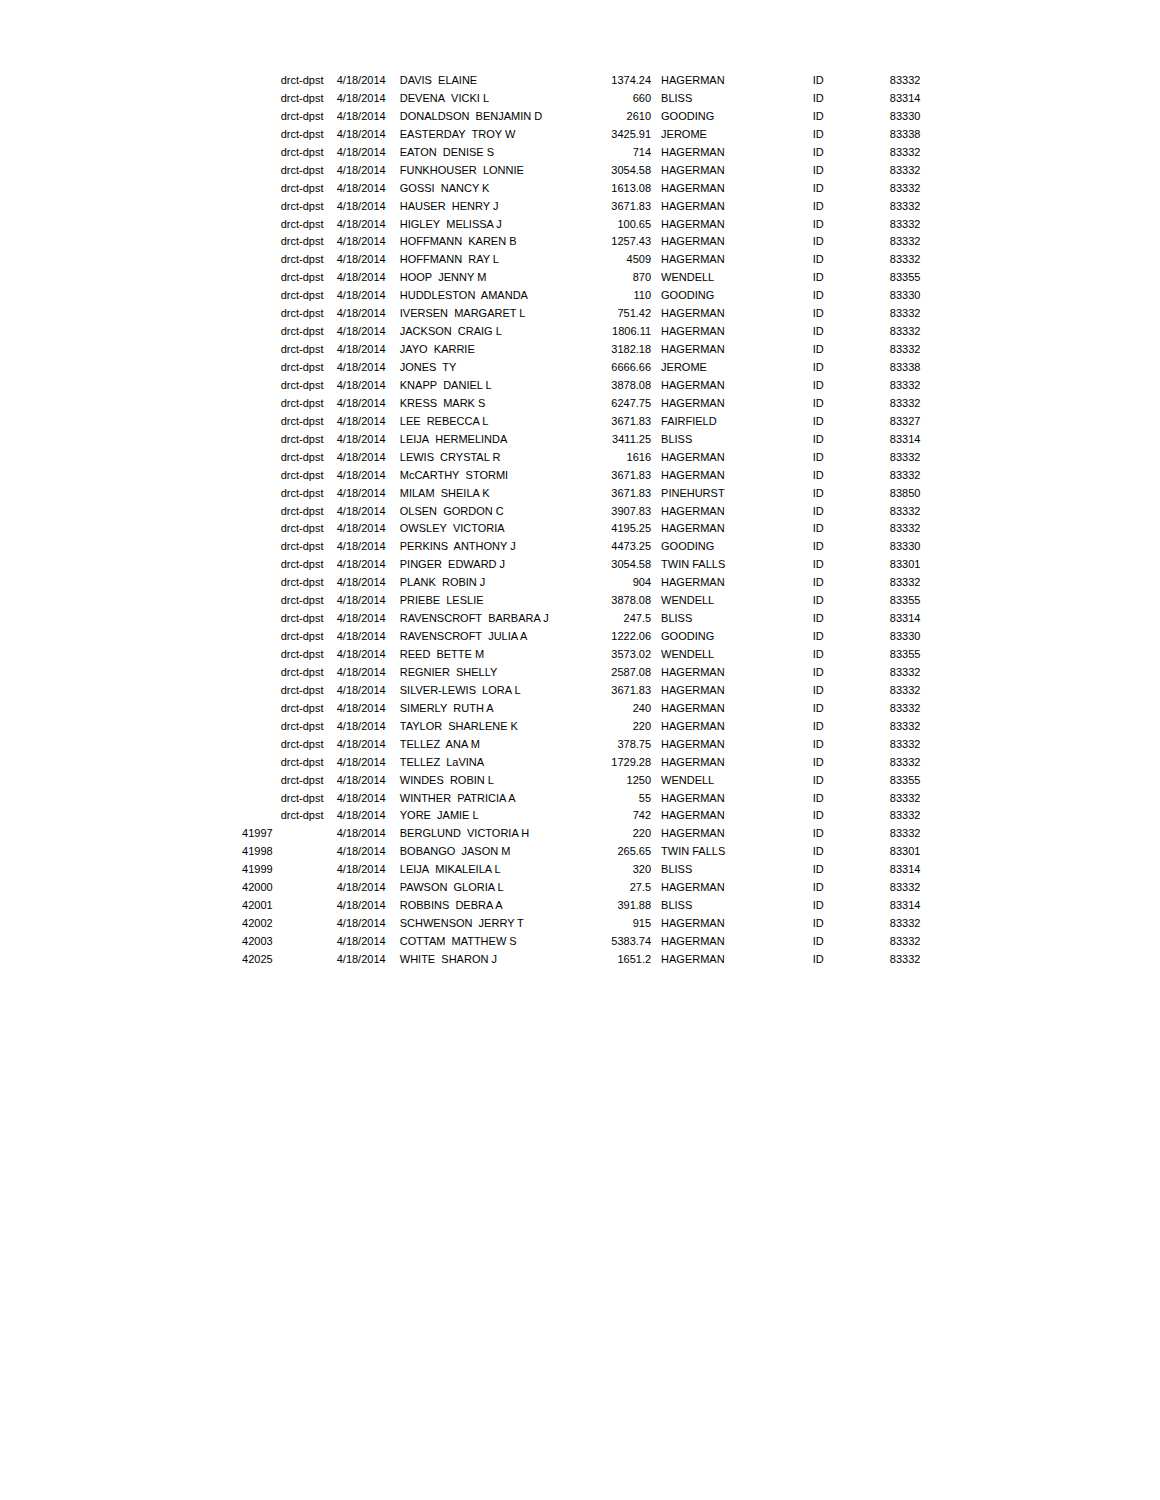| | drct-dpst | 4/18/2014 | DAVIS ELAINE | 1374.24 | HAGERMAN | ID | 83332 |
| | drct-dpst | 4/18/2014 | DEVENA VICKI L | 660 | BLISS | ID | 83314 |
| | drct-dpst | 4/18/2014 | DONALDSON BENJAMIN D | 2610 | GOODING | ID | 83330 |
| | drct-dpst | 4/18/2014 | EASTERDAY TROY W | 3425.91 | JEROME | ID | 83338 |
| | drct-dpst | 4/18/2014 | EATON DENISE S | 714 | HAGERMAN | ID | 83332 |
| | drct-dpst | 4/18/2014 | FUNKHOUSER LONNIE | 3054.58 | HAGERMAN | ID | 83332 |
| | drct-dpst | 4/18/2014 | GOSSI NANCY K | 1613.08 | HAGERMAN | ID | 83332 |
| | drct-dpst | 4/18/2014 | HAUSER HENRY J | 3671.83 | HAGERMAN | ID | 83332 |
| | drct-dpst | 4/18/2014 | HIGLEY MELISSA J | 100.65 | HAGERMAN | ID | 83332 |
| | drct-dpst | 4/18/2014 | HOFFMANN KAREN B | 1257.43 | HAGERMAN | ID | 83332 |
| | drct-dpst | 4/18/2014 | HOFFMANN RAY L | 4509 | HAGERMAN | ID | 83332 |
| | drct-dpst | 4/18/2014 | HOOP JENNY M | 870 | WENDELL | ID | 83355 |
| | drct-dpst | 4/18/2014 | HUDDLESTON AMANDA | 110 | GOODING | ID | 83330 |
| | drct-dpst | 4/18/2014 | IVERSEN MARGARET L | 751.42 | HAGERMAN | ID | 83332 |
| | drct-dpst | 4/18/2014 | JACKSON CRAIG L | 1806.11 | HAGERMAN | ID | 83332 |
| | drct-dpst | 4/18/2014 | JAYO KARRIE | 3182.18 | HAGERMAN | ID | 83332 |
| | drct-dpst | 4/18/2014 | JONES TY | 6666.66 | JEROME | ID | 83338 |
| | drct-dpst | 4/18/2014 | KNAPP DANIEL L | 3878.08 | HAGERMAN | ID | 83332 |
| | drct-dpst | 4/18/2014 | KRESS MARK S | 6247.75 | HAGERMAN | ID | 83332 |
| | drct-dpst | 4/18/2014 | LEE REBECCA L | 3671.83 | FAIRFIELD | ID | 83327 |
| | drct-dpst | 4/18/2014 | LEIJA HERMELINDA | 3411.25 | BLISS | ID | 83314 |
| | drct-dpst | 4/18/2014 | LEWIS CRYSTAL R | 1616 | HAGERMAN | ID | 83332 |
| | drct-dpst | 4/18/2014 | McCARTHY STORMI | 3671.83 | HAGERMAN | ID | 83332 |
| | drct-dpst | 4/18/2014 | MILAM SHEILA K | 3671.83 | PINEHURST | ID | 83850 |
| | drct-dpst | 4/18/2014 | OLSEN GORDON C | 3907.83 | HAGERMAN | ID | 83332 |
| | drct-dpst | 4/18/2014 | OWSLEY VICTORIA | 4195.25 | HAGERMAN | ID | 83332 |
| | drct-dpst | 4/18/2014 | PERKINS ANTHONY J | 4473.25 | GOODING | ID | 83330 |
| | drct-dpst | 4/18/2014 | PINGER EDWARD J | 3054.58 | TWIN FALLS | ID | 83301 |
| | drct-dpst | 4/18/2014 | PLANK ROBIN J | 904 | HAGERMAN | ID | 83332 |
| | drct-dpst | 4/18/2014 | PRIEBE LESLIE | 3878.08 | WENDELL | ID | 83355 |
| | drct-dpst | 4/18/2014 | RAVENSCROFT BARBARA J | 247.5 | BLISS | ID | 83314 |
| | drct-dpst | 4/18/2014 | RAVENSCROFT JULIA A | 1222.06 | GOODING | ID | 83330 |
| | drct-dpst | 4/18/2014 | REED BETTE M | 3573.02 | WENDELL | ID | 83355 |
| | drct-dpst | 4/18/2014 | REGNIER SHELLY | 2587.08 | HAGERMAN | ID | 83332 |
| | drct-dpst | 4/18/2014 | SILVER-LEWIS LORA L | 3671.83 | HAGERMAN | ID | 83332 |
| | drct-dpst | 4/18/2014 | SIMERLY RUTH A | 240 | HAGERMAN | ID | 83332 |
| | drct-dpst | 4/18/2014 | TAYLOR SHARLENE K | 220 | HAGERMAN | ID | 83332 |
| | drct-dpst | 4/18/2014 | TELLEZ ANA M | 378.75 | HAGERMAN | ID | 83332 |
| | drct-dpst | 4/18/2014 | TELLEZ LaVINA | 1729.28 | HAGERMAN | ID | 83332 |
| | drct-dpst | 4/18/2014 | WINDES ROBIN L | 1250 | WENDELL | ID | 83355 |
| | drct-dpst | 4/18/2014 | WINTHER PATRICIA A | 55 | HAGERMAN | ID | 83332 |
| | drct-dpst | 4/18/2014 | YORE JAMIE L | 742 | HAGERMAN | ID | 83332 |
| 41997 | | 4/18/2014 | BERGLUND VICTORIA H | 220 | HAGERMAN | ID | 83332 |
| 41998 | | 4/18/2014 | BOBANGO JASON M | 265.65 | TWIN FALLS | ID | 83301 |
| 41999 | | 4/18/2014 | LEIJA MIKALEILA L | 320 | BLISS | ID | 83314 |
| 42000 | | 4/18/2014 | PAWSON GLORIA L | 27.5 | HAGERMAN | ID | 83332 |
| 42001 | | 4/18/2014 | ROBBINS DEBRA A | 391.88 | BLISS | ID | 83314 |
| 42002 | | 4/18/2014 | SCHWENSON JERRY T | 915 | HAGERMAN | ID | 83332 |
| 42003 | | 4/18/2014 | COTTAM MATTHEW S | 5383.74 | HAGERMAN | ID | 83332 |
| 42025 | | 4/18/2014 | WHITE SHARON J | 1651.2 | HAGERMAN | ID | 83332 |